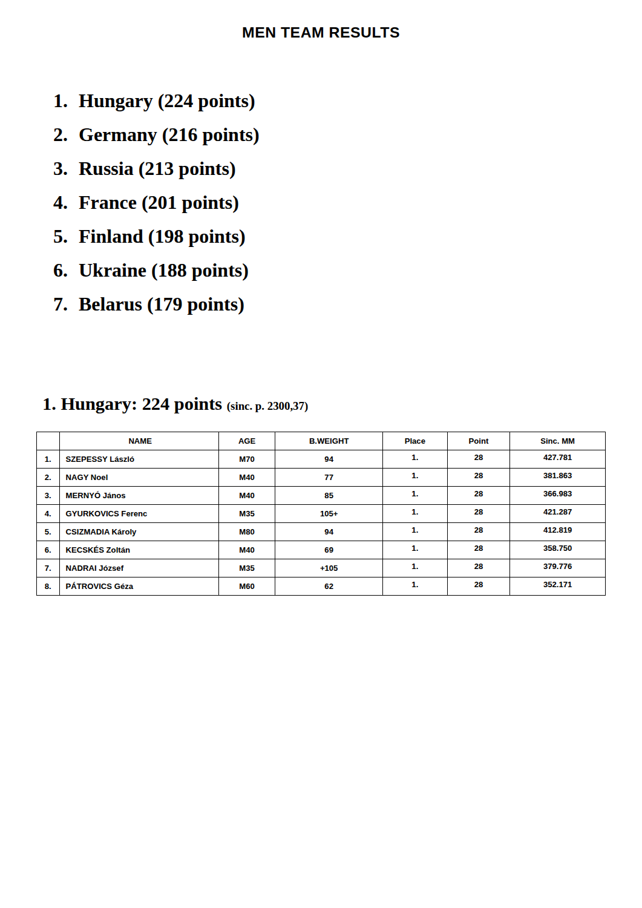MEN TEAM RESULTS
Hungary (224 points)
Germany (216 points)
Russia (213 points)
France (201 points)
Finland (198 points)
Ukraine (188 points)
Belarus (179 points)
1. Hungary: 224 points (sinc. p. 2300,37)
| | NAME | AGE | B.WEIGHT | Place | Point | Sinc. MM |
| --- | --- | --- | --- | --- | --- | --- |
| 1. | SZEPESSY László | M70 | 94 | 1. | 28 | 427.781 |
| 2. | NAGY Noel | M40 | 77 | 1. | 28 | 381.863 |
| 3. | MERNYÓ János | M40 | 85 | 1. | 28 | 366.983 |
| 4. | GYURKOVICS Ferenc | M35 | 105+ | 1. | 28 | 421.287 |
| 5. | CSIZMADIA Károly | M80 | 94 | 1. | 28 | 412.819 |
| 6. | KECSKÉS Zoltán | M40 | 69 | 1. | 28 | 358.750 |
| 7. | NADRAI József | M35 | +105 | 1. | 28 | 379.776 |
| 8. | PÁTROVICS Géza | M60 | 62 | 1. | 28 | 352.171 |